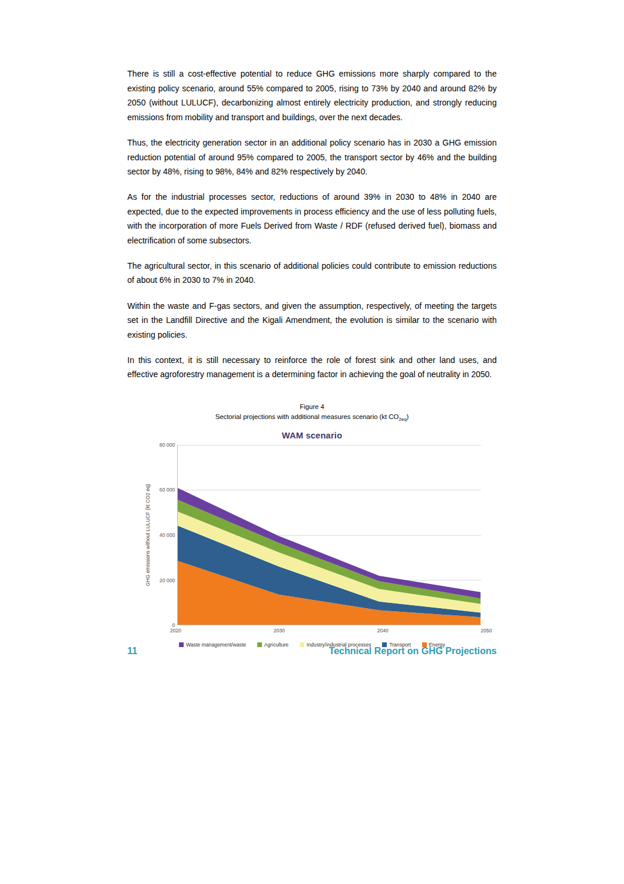There is still a cost-effective potential to reduce GHG emissions more sharply compared to the existing policy scenario, around 55% compared to 2005, rising to 73% by 2040 and around 82% by 2050 (without LULUCF), decarbonizing almost entirely electricity production, and strongly reducing emissions from mobility and transport and buildings, over the next decades.
Thus, the electricity generation sector in an additional policy scenario has in 2030 a GHG emission reduction potential of around 95% compared to 2005, the transport sector by 46% and the building sector by 48%, rising to 98%, 84% and 82% respectively by 2040.
As for the industrial processes sector, reductions of around 39% in 2030 to 48% in 2040 are expected, due to the expected improvements in process efficiency and the use of less polluting fuels, with the incorporation of more Fuels Derived from Waste / RDF (refused derived fuel), biomass and electrification of some subsectors.
The agricultural sector, in this scenario of additional policies could contribute to emission reductions of about 6% in 2030 to 7% in 2040.
Within the waste and F-gas sectors, and given the assumption, respectively, of meeting the targets set in the Landfill Directive and the Kigali Amendment, the evolution is similar to the scenario with existing policies.
In this context, it is still necessary to reinforce the role of forest sink and other land uses, and effective agroforestry management is a determining factor in achieving the goal of neutrality in 2050.
Figure 4 Sectorial projections with additional measures scenario (kt CO2eq)
WAM scenario
GHG emissions without LULUCF (kt CO2 eq)
80 000 60 000 40 000 20 000 0
2020 2030 2040 2050
Waste management/waste
Agriculture
Industry/industrial processes
Transport
Energy
11
Technical Report on GHG Projections